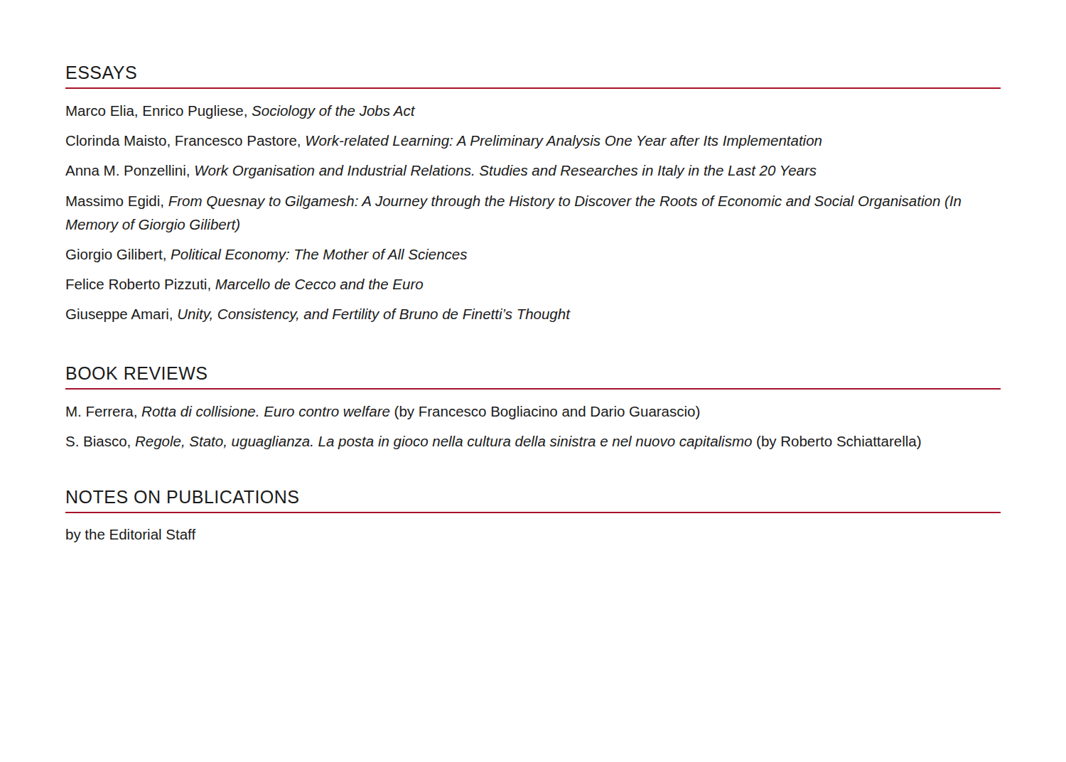ESSAYS
Marco Elia, Enrico Pugliese, Sociology of the Jobs Act
Clorinda Maisto, Francesco Pastore, Work-related Learning: A Preliminary Analysis One Year after Its Implementation
Anna M. Ponzellini, Work Organisation and Industrial Relations. Studies and Researches in Italy in the Last 20 Years
Massimo Egidi, From Quesnay to Gilgamesh: A Journey through the History to Discover the Roots of Economic and Social Organisation (In Memory of Giorgio Gilibert)
Giorgio Gilibert, Political Economy: The Mother of All Sciences
Felice Roberto Pizzuti, Marcello de Cecco and the Euro
Giuseppe Amari, Unity, Consistency, and Fertility of Bruno de Finetti’s Thought
BOOK REVIEWS
M. Ferrera, Rotta di collisione. Euro contro welfare (by Francesco Bogliacino and Dario Guarascio)
S. Biasco, Regole, Stato, uguaglianza. La posta in gioco nella cultura della sinistra e nel nuovo capitalismo (by Roberto Schiattarella)
NOTES ON PUBLICATIONS
by the Editorial Staff